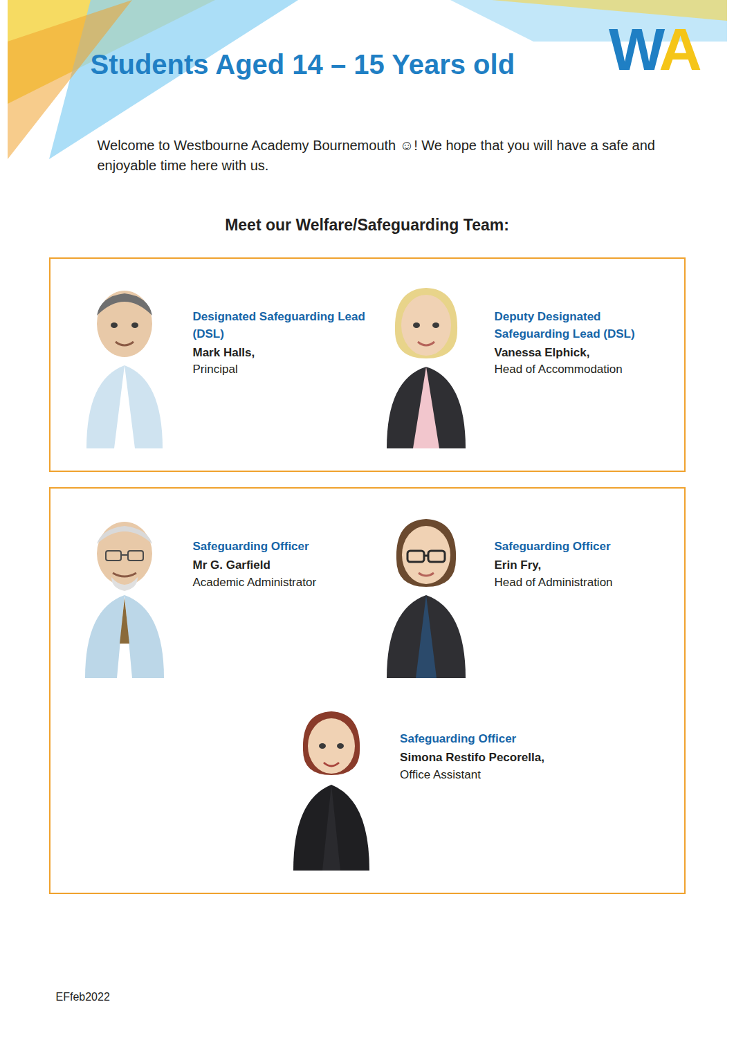WA
Students Aged 14 – 15 Years old
Welcome to Westbourne Academy Bournemouth ☺! We hope that you will have a safe and enjoyable time here with us.
Meet our Welfare/Safeguarding Team:
Designated Safeguarding Lead (DSL) Mark Halls, Principal
Deputy Designated Safeguarding Lead (DSL) Vanessa Elphick, Head of Accommodation
Safeguarding Officer Mr G. Garfield Academic Administrator
Safeguarding Officer Erin Fry, Head of Administration
Safeguarding Officer Simona Restifo Pecorella, Office Assistant
EFfeb2022